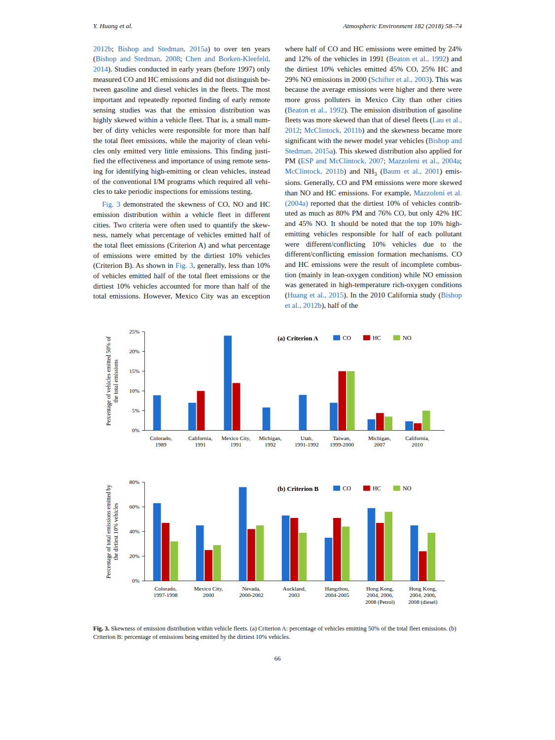Y. Huang et al.
Atmospheric Environment 182 (2018) 58–74
2012b; Bishop and Stedman, 2015a) to over ten years (Bishop and Stedman, 2008; Chen and Borken-Kleefeld, 2014). Studies conducted in early years (before 1997) only measured CO and HC emissions and did not distinguish between gasoline and diesel vehicles in the fleets. The most important and repeatedly reported finding of early remote sensing studies was that the emission distribution was highly skewed within a vehicle fleet. That is, a small number of dirty vehicles were responsible for more than half the total fleet emissions, while the majority of clean vehicles only emitted very little emissions. This finding justified the effectiveness and importance of using remote sensing for identifying high-emitting or clean vehicles, instead of the conventional I/M programs which required all vehicles to take periodic inspections for emissions testing.
Fig. 3 demonstrated the skewness of CO, NO and HC emission distribution within a vehicle fleet in different cities. Two criteria were often used to quantify the skewness, namely what percentage of vehicles emitted half of the total fleet emissions (Criterion A) and what percentage of emissions were emitted by the dirtiest 10% vehicles (Criterion B). As shown in Fig. 3, generally, less than 10% of vehicles emitted half of the total fleet emissions or the dirtiest 10% vehicles accounted for more than half of the total emissions. However, Mexico City was an exception where half of CO and HC emissions were emitted by 24% and 12% of the vehicles in 1991 (Beaton et al., 1992) and the dirtiest 10% vehicles emitted 45% CO, 25% HC and 29% NO emissions in 2000 (Schifter et al., 2003). This was because the average emissions were higher and there were more gross polluters in Mexico City than other cities (Beaton et al., 1992). The emission distribution of gasoline fleets was more skewed than that of diesel fleets (Lau et al., 2012; McClintock, 2011b) and the skewness became more significant with the newer model year vehicles (Bishop and Stedman, 2015a). This skewed distribution also applied for PM (ESP and McClintock, 2007; Mazzoleni et al., 2004a; McClintock, 2011b) and NH3 (Baum et al., 2001) emissions. Generally, CO and PM emissions were more skewed than NO and HC emissions. For example, Mazzoleni et al. (2004a) reported that the dirtiest 10% of vehicles contributed as much as 80% PM and 76% CO, but only 42% HC and 45% NO. It should be noted that the top 10% high-emitting vehicles responsible for half of each pollutant were different/conflicting 10% vehicles due to the different/conflicting emission formation mechanisms. CO and HC emissions were the result of incomplete combustion (mainly in lean-oxygen condition) while NO emission was generated in high-temperature rich-oxygen conditions (Huang et al., 2015). In the 2010 California study (Bishop et al., 2012b), half of the
0% 5% 10% 15% 20% 25% Percentage of vehicles emitted 50% of the total emissions (a) Criterion A CO HC NO Colorado, 1989 California, 1991 Mexico City, 1991 Michigan, 1992 Utah, 1991-1992 Taiwan, 1999-2000 Michigan, 2007 California, 2010
0% 20% 40% 60% 80% Percentage of total emissions emitted by the dirtiest 10% vehicles (b) Criterion B CO HC NO Colorado, 1997-1998 Mexico City, 2000 Nevada, 2000-2002 Auckland, 2003 Hangzhou, 2004-2005 Hong Kong, 2004, 2006, 2008 (Petrol) Hong Kong, 2004, 2006, 2008 (diesel)
Fig. 3. Skewness of emission distribution within vehicle fleets. (a) Criterion A: percentage of vehicles emitting 50% of the total fleet emissions. (b) Criterion B: percentage of emissions being emitted by the dirtiest 10% vehicles.
66